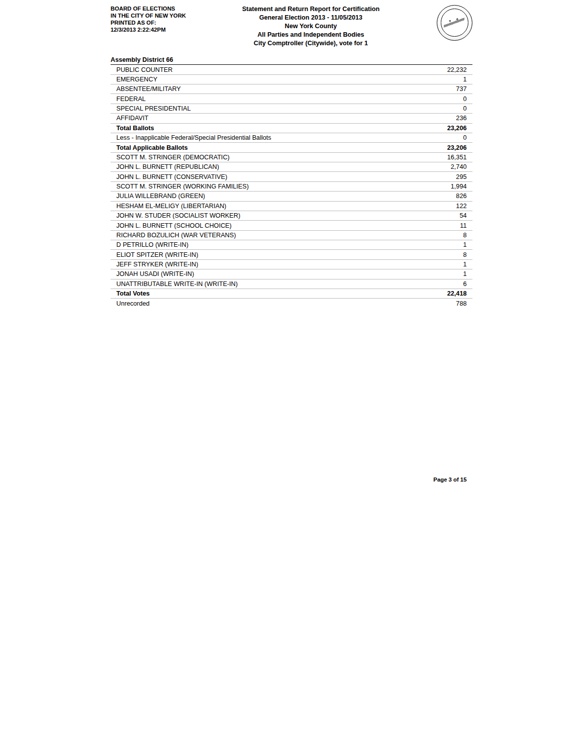BOARD OF ELECTIONS
IN THE CITY OF NEW YORK
PRINTED AS OF:
12/3/2013 2:22:42PM
Statement and Return Report for Certification
General Election 2013 - 11/05/2013
New York County
All Parties and Independent Bodies
City Comptroller (Citywide), vote for 1
Assembly District 66
| PUBLIC COUNTER | 22,232 |
| EMERGENCY | 1 |
| ABSENTEE/MILITARY | 737 |
| FEDERAL | 0 |
| SPECIAL PRESIDENTIAL | 0 |
| AFFIDAVIT | 236 |
| Total Ballots | 23,206 |
| Less - Inapplicable Federal/Special Presidential Ballots | 0 |
| Total Applicable Ballots | 23,206 |
| SCOTT M. STRINGER (DEMOCRATIC) | 16,351 |
| JOHN L. BURNETT (REPUBLICAN) | 2,740 |
| JOHN L. BURNETT (CONSERVATIVE) | 295 |
| SCOTT M. STRINGER (WORKING FAMILIES) | 1,994 |
| JULIA WILLEBRAND (GREEN) | 826 |
| HESHAM EL-MELIGY (LIBERTARIAN) | 122 |
| JOHN W. STUDER (SOCIALIST WORKER) | 54 |
| JOHN L. BURNETT (SCHOOL CHOICE) | 11 |
| RICHARD BOZULICH (WAR VETERANS) | 8 |
| D PETRILLO (WRITE-IN) | 1 |
| ELIOT SPITZER (WRITE-IN) | 8 |
| JEFF STRYKER (WRITE-IN) | 1 |
| JONAH USADI (WRITE-IN) | 1 |
| UNATTRIBUTABLE WRITE-IN (WRITE-IN) | 6 |
| Total Votes | 22,418 |
| Unrecorded | 788 |
Page 3 of 15